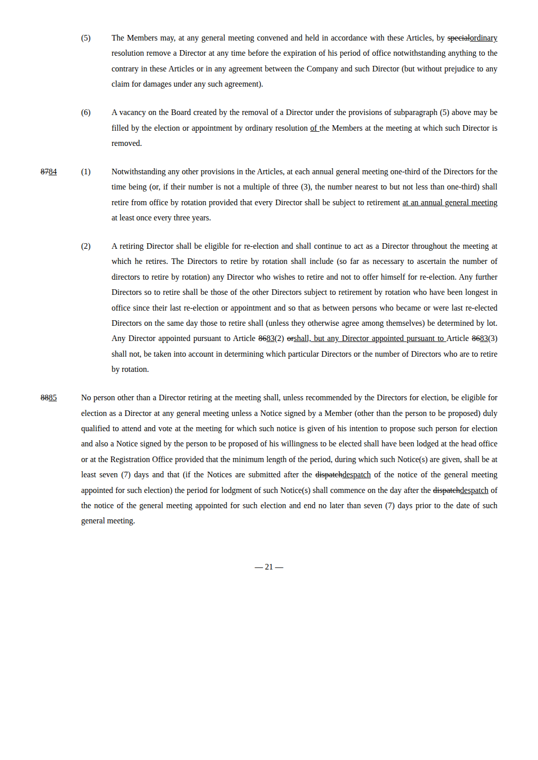(5)
The Members may, at any general meeting convened and held in accordance with these Articles, by special ordinary resolution remove a Director at any time before the expiration of his period of office notwithstanding anything to the contrary in these Articles or in any agreement between the Company and such Director (but without prejudice to any claim for damages under any such agreement).
(6)
A vacancy on the Board created by the removal of a Director under the provisions of subparagraph (5) above may be filled by the election or appointment by ordinary resolution of the Members at the meeting at which such Director is removed.
8784
(1)
Notwithstanding any other provisions in the Articles, at each annual general meeting one-third of the Directors for the time being (or, if their number is not a multiple of three (3), the number nearest to but not less than one-third) shall retire from office by rotation provided that every Director shall be subject to retirement at an annual general meeting at least once every three years.
(2)
A retiring Director shall be eligible for re-election and shall continue to act as a Director throughout the meeting at which he retires. The Directors to retire by rotation shall include (so far as necessary to ascertain the number of directors to retire by rotation) any Director who wishes to retire and not to offer himself for re-election. Any further Directors so to retire shall be those of the other Directors subject to retirement by rotation who have been longest in office since their last re-election or appointment and so that as between persons who became or were last re-elected Directors on the same day those to retire shall (unless they otherwise agree among themselves) be determined by lot. Any Director appointed pursuant to Article 8683(2) or shall, but any Director appointed pursuant to Article 8683(3) shall not, be taken into account in determining which particular Directors or the number of Directors who are to retire by rotation.
8885
No person other than a Director retiring at the meeting shall, unless recommended by the Directors for election, be eligible for election as a Director at any general meeting unless a Notice signed by a Member (other than the person to be proposed) duly qualified to attend and vote at the meeting for which such notice is given of his intention to propose such person for election and also a Notice signed by the person to be proposed of his willingness to be elected shall have been lodged at the head office or at the Registration Office provided that the minimum length of the period, during which such Notice(s) are given, shall be at least seven (7) days and that (if the Notices are submitted after the dispatch despatch of the notice of the general meeting appointed for such election) the period for lodgment of such Notice(s) shall commence on the day after the dispatch despatch of the notice of the general meeting appointed for such election and end no later than seven (7) days prior to the date of such general meeting.
— 21 —